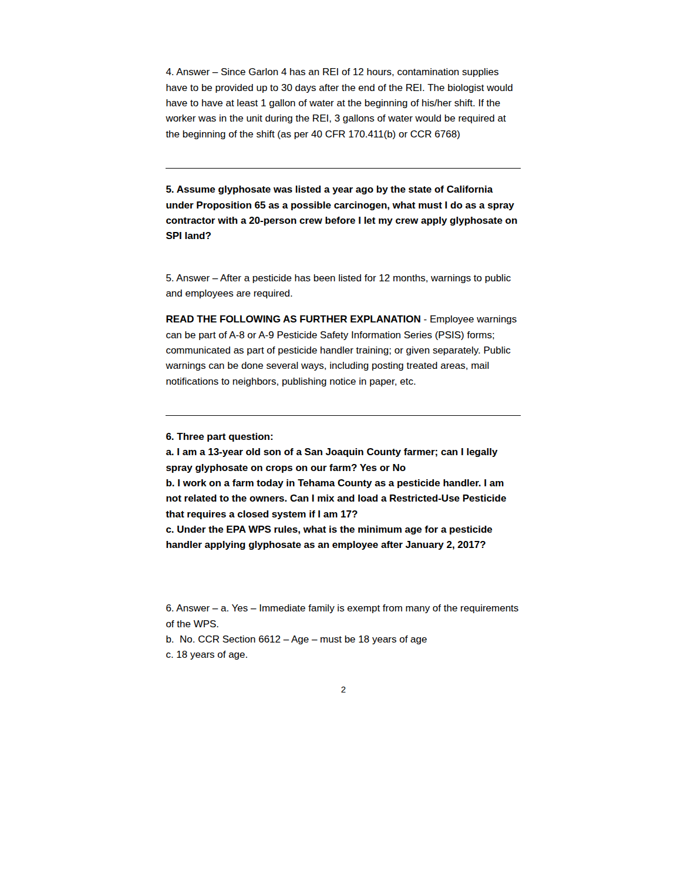4. Answer – Since Garlon 4 has an REI of 12 hours, contamination supplies have to be provided up to 30 days after the end of the REI. The biologist would have to have at least 1 gallon of water at the beginning of his/her shift. If the worker was in the unit during the REI, 3 gallons of water would be required at the beginning of the shift (as per 40 CFR 170.411(b) or CCR 6768)
5. Assume glyphosate was listed a year ago by the state of California under Proposition 65 as a possible carcinogen, what must I do as a spray contractor with a 20-person crew before I let my crew apply glyphosate on SPI land?
5. Answer – After a pesticide has been listed for 12 months, warnings to public and employees are required.
READ THE FOLLOWING AS FURTHER EXPLANATION - Employee warnings can be part of A-8 or A-9 Pesticide Safety Information Series (PSIS) forms; communicated as part of pesticide handler training; or given separately. Public warnings can be done several ways, including posting treated areas, mail notifications to neighbors, publishing notice in paper, etc.
6. Three part question:
a. I am a 13-year old son of a San Joaquin County farmer; can I legally spray glyphosate on crops on our farm? Yes or No
b. I work on a farm today in Tehama County as a pesticide handler. I am not related to the owners. Can I mix and load a Restricted-Use Pesticide that requires a closed system if I am 17?
c. Under the EPA WPS rules, what is the minimum age for a pesticide handler applying glyphosate as an employee after January 2, 2017?
6. Answer – a. Yes – Immediate family is exempt from many of the requirements of the WPS.
b. No. CCR Section 6612 – Age – must be 18 years of age
c. 18 years of age.
2